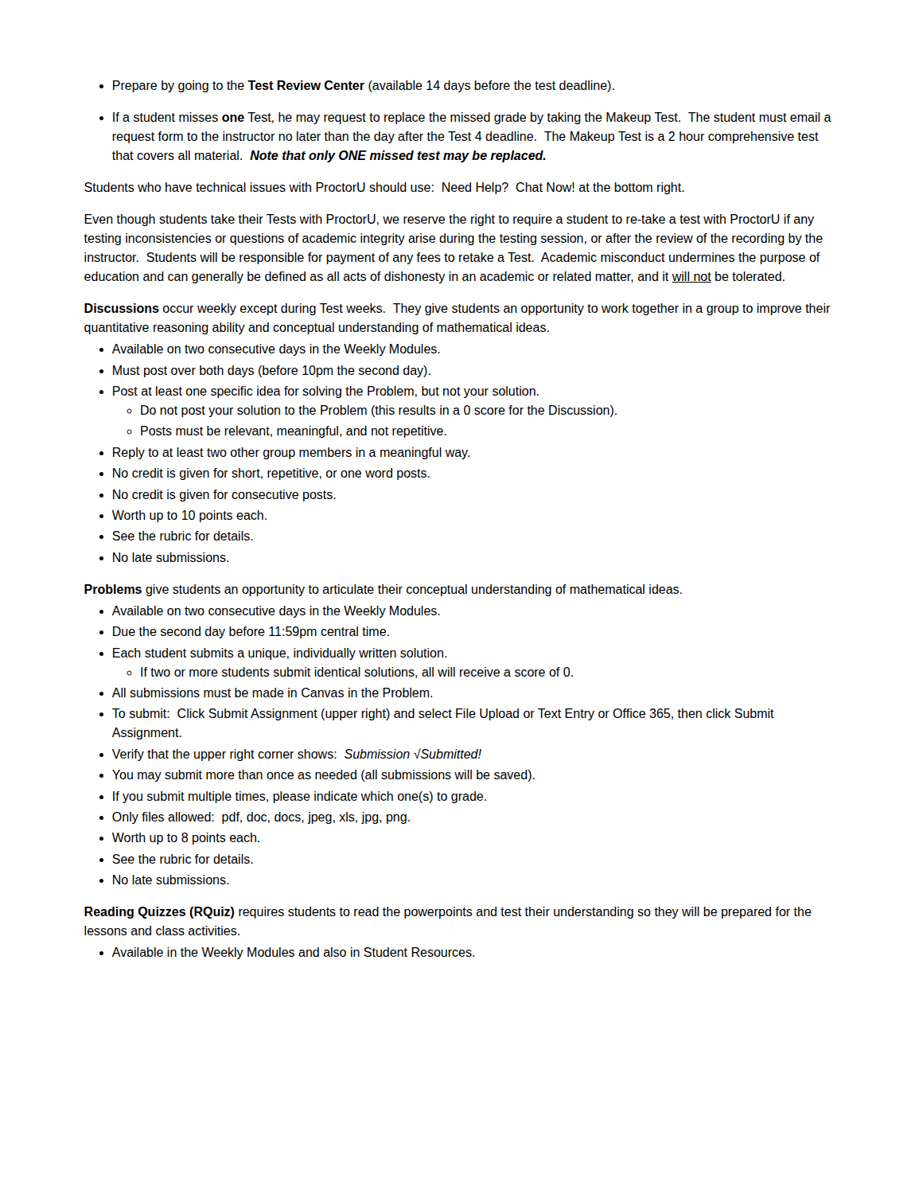Prepare by going to the Test Review Center (available 14 days before the test deadline).
If a student misses one Test, he may request to replace the missed grade by taking the Makeup Test. The student must email a request form to the instructor no later than the day after the Test 4 deadline. The Makeup Test is a 2 hour comprehensive test that covers all material. Note that only ONE missed test may be replaced.
Students who have technical issues with ProctorU should use: Need Help? Chat Now! at the bottom right.
Even though students take their Tests with ProctorU, we reserve the right to require a student to re-take a test with ProctorU if any testing inconsistencies or questions of academic integrity arise during the testing session, or after the review of the recording by the instructor. Students will be responsible for payment of any fees to retake a Test. Academic misconduct undermines the purpose of education and can generally be defined as all acts of dishonesty in an academic or related matter, and it will not be tolerated.
Discussions occur weekly except during Test weeks. They give students an opportunity to work together in a group to improve their quantitative reasoning ability and conceptual understanding of mathematical ideas.
Available on two consecutive days in the Weekly Modules.
Must post over both days (before 10pm the second day).
Post at least one specific idea for solving the Problem, but not your solution.
Do not post your solution to the Problem (this results in a 0 score for the Discussion).
Posts must be relevant, meaningful, and not repetitive.
Reply to at least two other group members in a meaningful way.
No credit is given for short, repetitive, or one word posts.
No credit is given for consecutive posts.
Worth up to 10 points each.
See the rubric for details.
No late submissions.
Problems give students an opportunity to articulate their conceptual understanding of mathematical ideas.
Available on two consecutive days in the Weekly Modules.
Due the second day before 11:59pm central time.
Each student submits a unique, individually written solution.
If two or more students submit identical solutions, all will receive a score of 0.
All submissions must be made in Canvas in the Problem.
To submit: Click Submit Assignment (upper right) and select File Upload or Text Entry or Office 365, then click Submit Assignment.
Verify that the upper right corner shows: Submission √Submitted!
You may submit more than once as needed (all submissions will be saved).
If you submit multiple times, please indicate which one(s) to grade.
Only files allowed: pdf, doc, docs, jpeg, xls, jpg, png.
Worth up to 8 points each.
See the rubric for details.
No late submissions.
Reading Quizzes (RQuiz) requires students to read the powerpoints and test their understanding so they will be prepared for the lessons and class activities.
Available in the Weekly Modules and also in Student Resources.